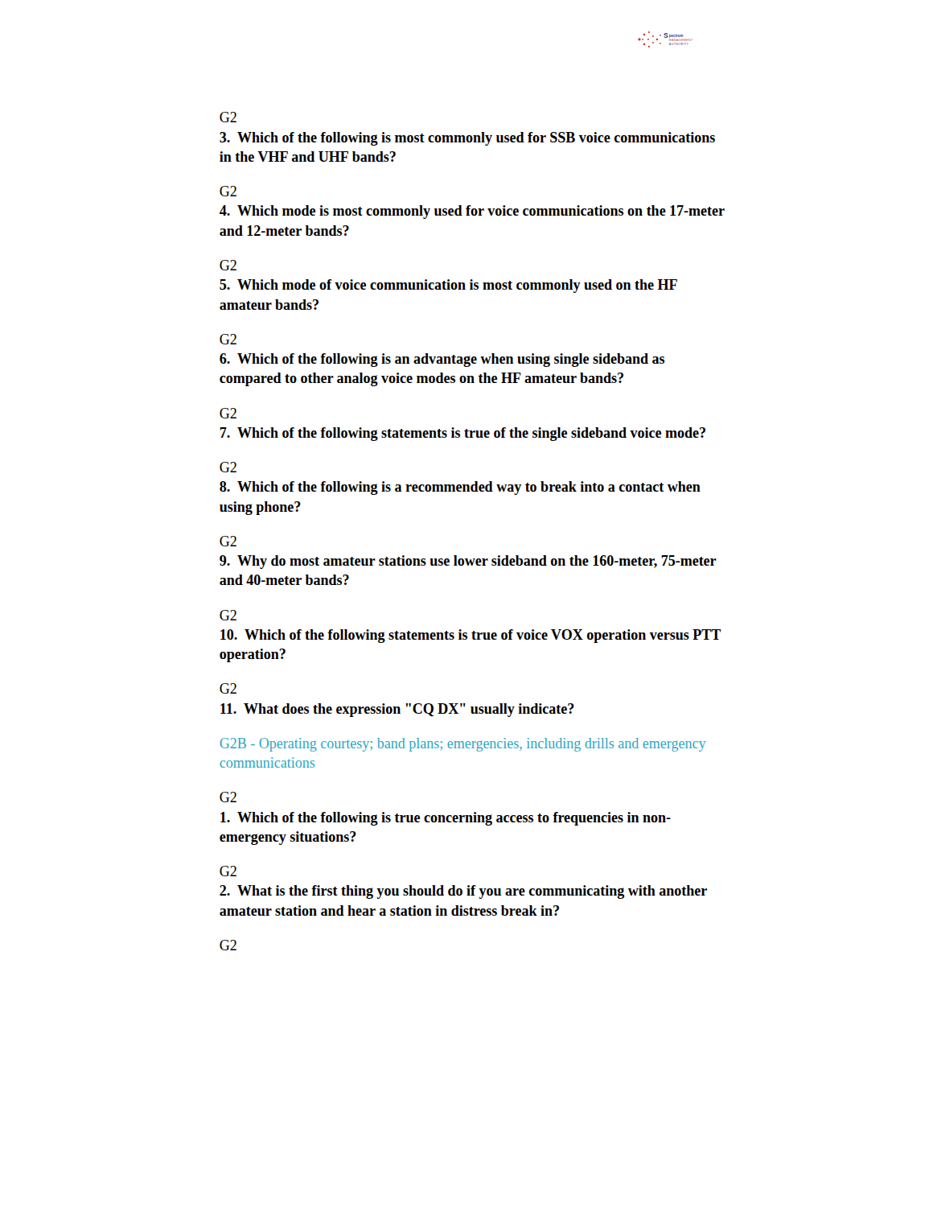S pectrum MANAGEMENT AUTHORITY
G2
3. Which of the following is most commonly used for SSB voice communications in the VHF and UHF bands?
G2
4. Which mode is most commonly used for voice communications on the 17-meter and 12-meter bands?
G2
5. Which mode of voice communication is most commonly used on the HF amateur bands?
G2
6. Which of the following is an advantage when using single sideband as compared to other analog voice modes on the HF amateur bands?
G2
7. Which of the following statements is true of the single sideband voice mode?
G2
8. Which of the following is a recommended way to break into a contact when using phone?
G2
9. Why do most amateur stations use lower sideband on the 160-meter, 75-meter and 40-meter bands?
G2
10. Which of the following statements is true of voice VOX operation versus PTT operation?
G2
11. What does the expression "CQ DX" usually indicate?
G2B - Operating courtesy; band plans; emergencies, including drills and emergency communications
G2
1. Which of the following is true concerning access to frequencies in non-emergency situations?
G2
2. What is the first thing you should do if you are communicating with another amateur station and hear a station in distress break in?
G2